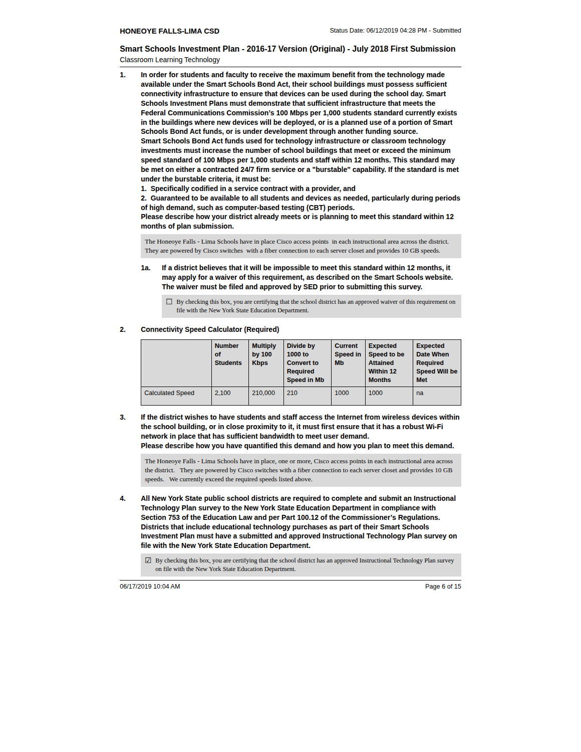HONEOYE FALLS-LIMA CSD
Status Date: 06/12/2019 04:28 PM - Submitted
Smart Schools Investment Plan - 2016-17 Version (Original) - July 2018 First Submission
Classroom Learning Technology
1.
In order for students and faculty to receive the maximum benefit from the technology made available under the Smart Schools Bond Act, their school buildings must possess sufficient connectivity infrastructure to ensure that devices can be used during the school day. Smart Schools Investment Plans must demonstrate that sufficient infrastructure that meets the Federal Communications Commission’s 100 Mbps per 1,000 students standard currently exists in the buildings where new devices will be deployed, or is a planned use of a portion of Smart Schools Bond Act funds, or is under development through another funding source.
Smart Schools Bond Act funds used for technology infrastructure or classroom technology investments must increase the number of school buildings that meet or exceed the minimum speed standard of 100 Mbps per 1,000 students and staff within 12 months. This standard may be met on either a contracted 24/7 firm service or a "burstable" capability. If the standard is met under the burstable criteria, it must be:
1. Specifically codified in a service contract with a provider, and
2. Guaranteed to be available to all students and devices as needed, particularly during periods of high demand, such as computer-based testing (CBT) periods.
Please describe how your district already meets or is planning to meet this standard within 12 months of plan submission.
The Honeoye Falls - Lima Schools have in place Cisco access points in each instructional area across the district. They are powered by Cisco switches with a fiber connection to each server closet and provides 10 GB speeds.
1a.
If a district believes that it will be impossible to meet this standard within 12 months, it may apply for a waiver of this requirement, as described on the Smart Schools website. The waiver must be filed and approved by SED prior to submitting this survey.
☐ By checking this box, you are certifying that the school district has an approved waiver of this requirement on file with the New York State Education Department.
2.
Connectivity Speed Calculator (Required)
| | Number of Students | Multiply by 100 Kbps | Divide by 1000 to Convert to Required Speed in Mb | Current Speed in Mb | Expected Speed to be Attained Within 12 Months | Expected Date When Required Speed Will be Met |
| --- | --- | --- | --- | --- | --- | --- |
| Calculated Speed | 2,100 | 210,000 | 210 | 1000 | 1000 | na |
3.
If the district wishes to have students and staff access the Internet from wireless devices within the school building, or in close proximity to it, it must first ensure that it has a robust Wi-Fi network in place that has sufficient bandwidth to meet user demand.
Please describe how you have quantified this demand and how you plan to meet this demand.
The Honeoye Falls - Lima Schools have in place, one or more, Cisco access points in each instructional area across the district. They are powered by Cisco switches with a fiber connection to each server closet and provides 10 GB speeds. We currently exceed the required speeds listed above.
4.
All New York State public school districts are required to complete and submit an Instructional Technology Plan survey to the New York State Education Department in compliance with Section 753 of the Education Law and per Part 100.12 of the Commissioner’s Regulations.
Districts that include educational technology purchases as part of their Smart Schools Investment Plan must have a submitted and approved Instructional Technology Plan survey on file with the New York State Education Department.
☑ By checking this box, you are certifying that the school district has an approved Instructional Technology Plan survey on file with the New York State Education Department.
06/17/2019 10:04 AM
Page 6 of 15